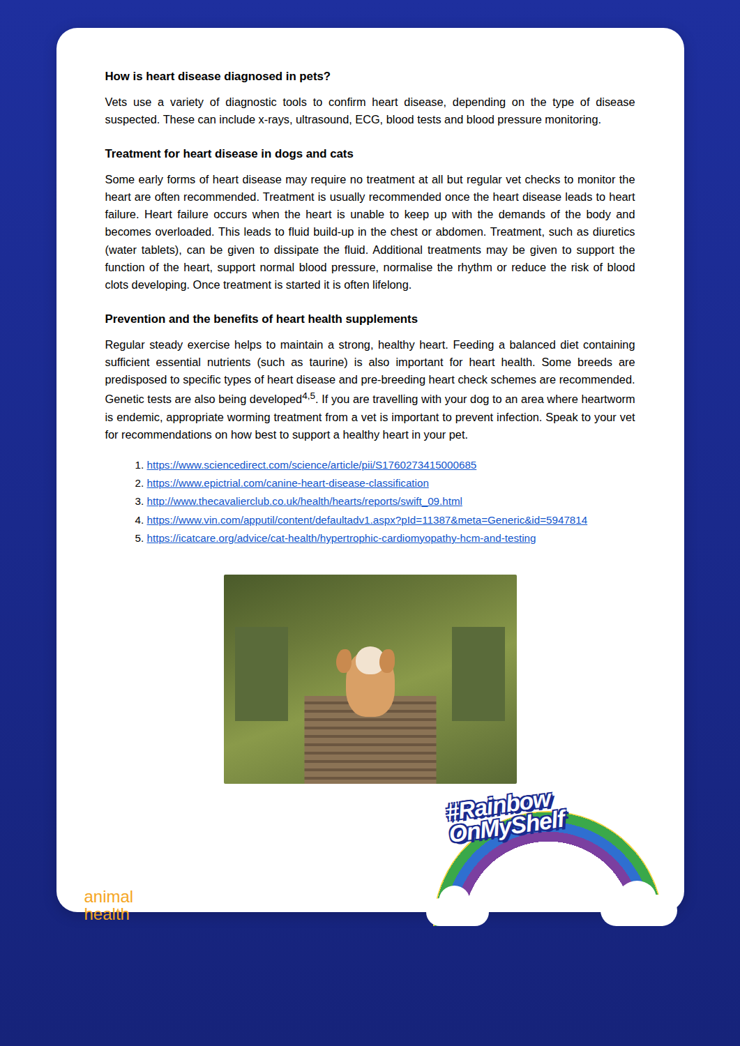How is heart disease diagnosed in pets?
Vets use a variety of diagnostic tools to confirm heart disease, depending on the type of disease suspected. These can include x-rays, ultrasound, ECG, blood tests and blood pressure monitoring.
Treatment for heart disease in dogs and cats
Some early forms of heart disease may require no treatment at all but regular vet checks to monitor the heart are often recommended. Treatment is usually recommended once the heart disease leads to heart failure. Heart failure occurs when the heart is unable to keep up with the demands of the body and becomes overloaded. This leads to fluid build-up in the chest or abdomen. Treatment, such as diuretics (water tablets), can be given to dissipate the fluid. Additional treatments may be given to support the function of the heart, support normal blood pressure, normalise the rhythm or reduce the risk of blood clots developing. Once treatment is started it is often lifelong.
Prevention and the benefits of heart health supplements
Regular steady exercise helps to maintain a strong, healthy heart. Feeding a balanced diet containing sufficient essential nutrients (such as taurine) is also important for heart health. Some breeds are predisposed to specific types of heart disease and pre-breeding heart check schemes are recommended. Genetic tests are also being developed4,5. If you are travelling with your dog to an area where heartworm is endemic, appropriate worming treatment from a vet is important to prevent infection. Speak to your vet for recommendations on how best to support a healthy heart in your pet.
https://www.sciencedirect.com/science/article/pii/S1760273415000685
https://www.epictrial.com/canine-heart-disease-classification
http://www.thecavalierclub.co.uk/health/hearts/reports/swift_09.html
https://www.vin.com/apputil/content/defaultadv1.aspx?pId=11387&meta=Generic&id=5947814
https://icatcare.org/advice/cat-health/hypertrophic-cardiomyopathy-hcm-and-testing
animal health
#Rainbow
OnMyShelf
vitaanimalhealth.com